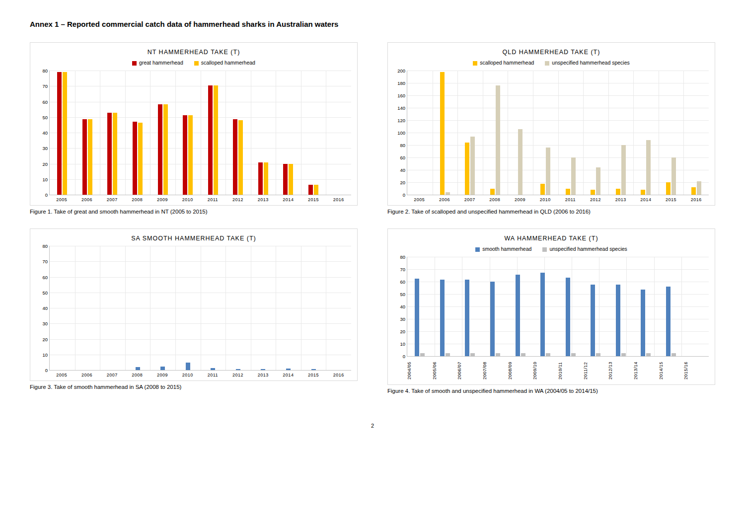Annex 1 – Reported commercial catch data of hammerhead sharks in Australian waters
NT HAMMERHEAD TAKE (T)
great hammerhead scalloped hammerhead
80
70
60
50
40
30
20
10
0
2005
2006
2007
2008
2009
2010
2011
2012
2013
2014
2015
2016
Figure 1. Take of great and smooth hammerhead in NT (2005 to 2015)
QLD HAMMERHEAD TAKE (T)
scalloped hammerhead unspecified hammerhead species
200
180
160
140
120
100
80
60
40
20
0
2005
2006
2007
2008
2009
2010
2011
2012
2013
2014
2015
2016
Figure 2. Take of scalloped and unspecified hammerhead in QLD (2006 to 2016)
SA SMOOTH HAMMERHEAD TAKE (T)
80
70
60
50
40
30
20
10
0
2005
2006
2007
2008
2009
2010
2011
2012
2013
2014
2015
2016
Figure 3. Take of smooth hammerhead in SA (2008 to 2015)
WA HAMMERHEAD TAKE (T)
smooth hammerhead unspecified hammerhead species
80
70
60
50
40
30
20
10
0
2004/05
2005/06
2006/07
2007/08
2008/09
2009/10
2010/11
2011/12
2012/13
2013/14
2014/15
2015/16
Figure 4. Take of smooth and unspecified hammerhead in WA (2004/05 to 2014/15)
2